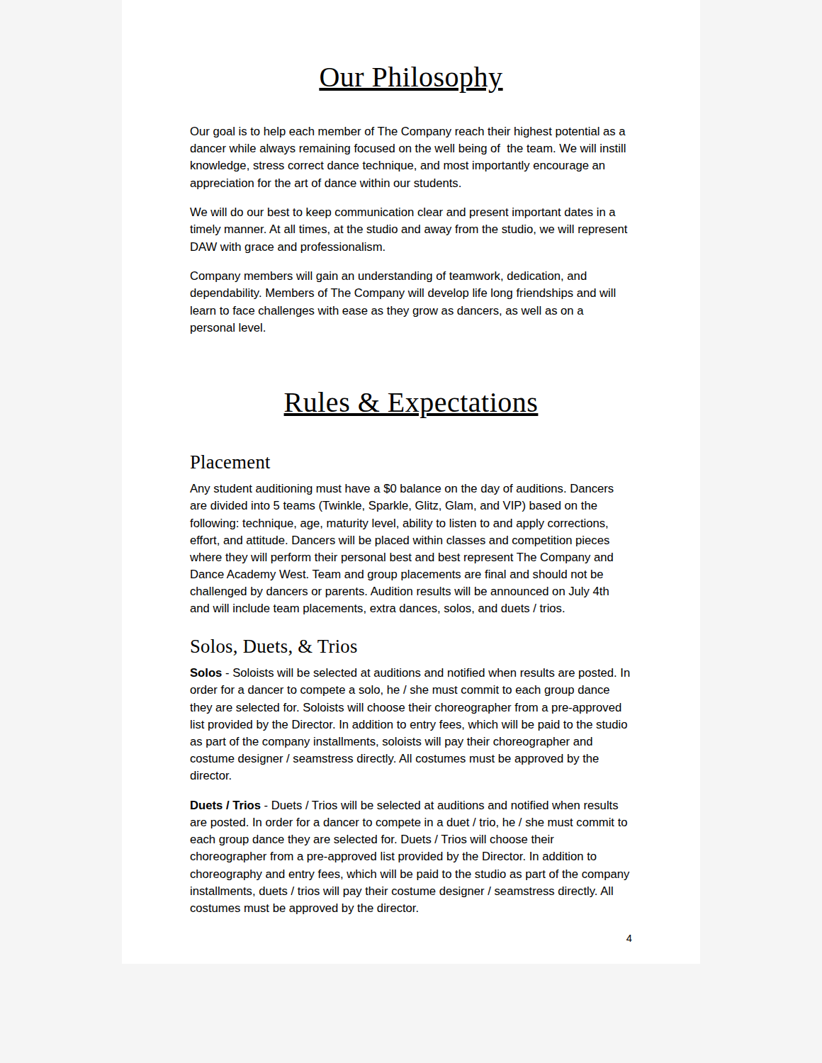Our Philosophy
Our goal is to help each member of The Company reach their highest potential as a dancer while always remaining focused on the well being of the team. We will instill knowledge, stress correct dance technique, and most importantly encourage an appreciation for the art of dance within our students.
We will do our best to keep communication clear and present important dates in a timely manner. At all times, at the studio and away from the studio, we will represent DAW with grace and professionalism.
Company members will gain an understanding of teamwork, dedication, and dependability. Members of The Company will develop life long friendships and will learn to face challenges with ease as they grow as dancers, as well as on a personal level.
Rules & Expectations
Placement
Any student auditioning must have a $0 balance on the day of auditions. Dancers are divided into 5 teams (Twinkle, Sparkle, Glitz, Glam, and VIP) based on the following: technique, age, maturity level, ability to listen to and apply corrections, effort, and attitude. Dancers will be placed within classes and competition pieces where they will perform their personal best and best represent The Company and Dance Academy West. Team and group placements are final and should not be challenged by dancers or parents. Audition results will be announced on July 4th and will include team placements, extra dances, solos, and duets / trios.
Solos, Duets, & Trios
Solos - Soloists will be selected at auditions and notified when results are posted. In order for a dancer to compete a solo, he / she must commit to each group dance they are selected for. Soloists will choose their choreographer from a pre-approved list provided by the Director. In addition to entry fees, which will be paid to the studio as part of the company installments, soloists will pay their choreographer and costume designer / seamstress directly. All costumes must be approved by the director.
Duets / Trios - Duets / Trios will be selected at auditions and notified when results are posted. In order for a dancer to compete in a duet / trio, he / she must commit to each group dance they are selected for. Duets / Trios will choose their choreographer from a pre-approved list provided by the Director. In addition to choreography and entry fees, which will be paid to the studio as part of the company installments, duets / trios will pay their costume designer / seamstress directly. All costumes must be approved by the director.
4